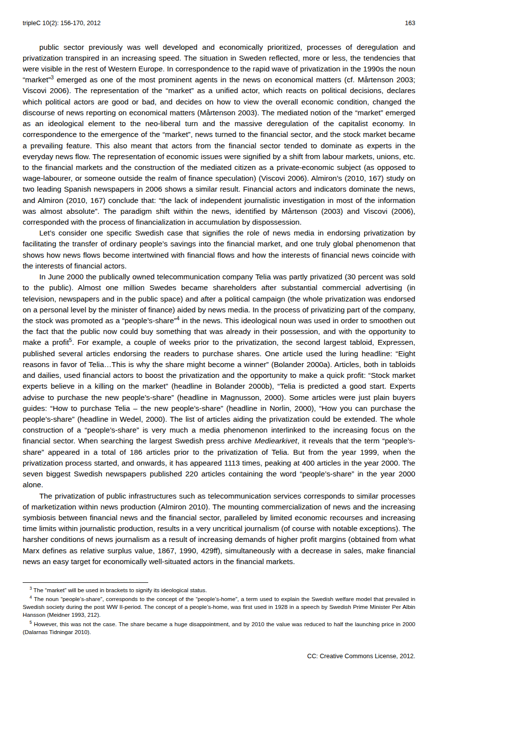tripleC 10(2): 156-170, 2012 163
public sector previously was well developed and economically prioritized, processes of deregulation and privatization transpired in an increasing speed. The situation in Sweden reflected, more or less, the tendencies that were visible in the rest of Western Europe. In correspondence to the rapid wave of privatization in the 1990s the noun “market”3 emerged as one of the most prominent agents in the news on economical matters (cf. Mårtenson 2003; Viscovi 2006). The representation of the “market” as a unified actor, which reacts on political decisions, declares which political actors are good or bad, and decides on how to view the overall economic condition, changed the discourse of news reporting on economical matters (Mårtenson 2003). The mediated notion of the “market” emerged as an ideological element to the neo-liberal turn and the massive deregulation of the capitalist economy. In correspondence to the emergence of the “market”, news turned to the financial sector, and the stock market became a prevailing feature. This also meant that actors from the financial sector tended to dominate as experts in the everyday news flow. The representation of economic issues were signified by a shift from labour markets, unions, etc. to the financial markets and the construction of the mediated citizen as a private-economic subject (as opposed to wage-labourer, or someone outside the realm of finance speculation) (Viscovi 2006). Almiron’s (2010, 167) study on two leading Spanish newspapers in 2006 shows a similar result. Financial actors and indicators dominate the news, and Almiron (2010, 167) conclude that: “the lack of independent journalistic investigation in most of the information was almost absolute”. The paradigm shift within the news, identified by Mårtenson (2003) and Viscovi (2006), corresponded with the process of financialization in accumulation by dispossession.
Let’s consider one specific Swedish case that signifies the role of news media in endorsing privatization by facilitating the transfer of ordinary people’s savings into the financial market, and one truly global phenomenon that shows how news flows become intertwined with financial flows and how the interests of financial news coincide with the interests of financial actors.
In June 2000 the publically owned telecommunication company Telia was partly privatized (30 percent was sold to the public). Almost one million Swedes became shareholders after substantial commercial advertising (in television, newspapers and in the public space) and after a political campaign (the whole privatization was endorsed on a personal level by the minister of finance) aided by news media. In the process of privatizing part of the company, the stock was promoted as a “people’s-share”4 in the news. This ideological noun was used in order to smoothen out the fact that the public now could buy something that was already in their possession, and with the opportunity to make a profit5. For example, a couple of weeks prior to the privatization, the second largest tabloid, Expressen, published several articles endorsing the readers to purchase shares. One article used the luring headline: “Eight reasons in favor of Telia…This is why the share might become a winner” (Bolander 2000a). Articles, both in tabloids and dailies, used financial actors to boost the privatization and the opportunity to make a quick profit: “Stock market experts believe in a killing on the market” (headline in Bolander 2000b), “Telia is predicted a good start. Experts advise to purchase the new people’s-share” (headline in Magnusson, 2000). Some articles were just plain buyers guides: “How to purchase Telia – the new people’s-share” (headline in Norlin, 2000), “How you can purchase the people’s-share” (headline in Wedel, 2000). The list of articles aiding the privatization could be extended. The whole construction of a “people’s-share” is very much a media phenomenon interlinked to the increasing focus on the financial sector. When searching the largest Swedish press archive Mediearkivet, it reveals that the term “people’s-share” appeared in a total of 186 articles prior to the privatization of Telia. But from the year 1999, when the privatization process started, and onwards, it has appeared 1113 times, peaking at 400 articles in the year 2000. The seven biggest Swedish newspapers published 220 articles containing the word “people’s-share” in the year 2000 alone.
The privatization of public infrastructures such as telecommunication services corresponds to similar processes of marketization within news production (Almiron 2010). The mounting commercialization of news and the increasing symbiosis between financial news and the financial sector, paralleled by limited economic recourses and increasing time limits within journalistic production, results in a very uncritical journalism (of course with notable exceptions). The harsher conditions of news journalism as a result of increasing demands of higher profit margins (obtained from what Marx defines as relative surplus value, 1867, 1990, 429ff), simultaneously with a decrease in sales, make financial news an easy target for economically well-situated actors in the financial markets.
3 The “market” will be used in brackets to signify its ideological status.
4 The noun “people’s-share”, corresponds to the concept of the “people’s-home”, a term used to explain the Swedish welfare model that prevailed in Swedish society during the post WW II-period. The concept of a people’s-home, was first used in 1928 in a speech by Swedish Prime Minister Per Albin Hansson (Meidner 1993, 212).
5 However, this was not the case. The share became a huge disappointment, and by 2010 the value was reduced to half the launching price in 2000 (Dalarnas Tidningar 2010).
CC: Creative Commons License, 2012.